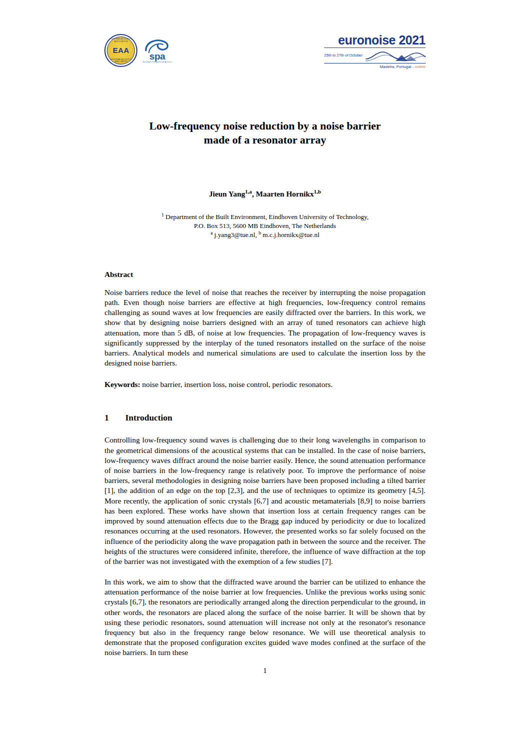EUROPEAN ACOUSTICS ASSOCIATION
EAA
EUROPEAN ACOUSTICS ASSOCIATION
spa
Sociedade Portuguesa de Acústica
euronoise 2021
25th to 27th of October
Madeira, Portugal - online
Low-frequency noise reduction by a noise barrier
made of a resonator array
Jieun Yang1,a, Maarten Hornikx1,b
1 Department of the Built Environment, Eindhoven University of Technology,
P.O. Box 513, 5600 MB Eindhoven, The Netherlands
a j.yang3@tue.nl, b m.c.j.hornikx@tue.nl
Abstract
Noise barriers reduce the level of noise that reaches the receiver by interrupting the noise propagation path. Even though noise barriers are effective at high frequencies, low-frequency control remains challenging as sound waves at low frequencies are easily diffracted over the barriers. In this work, we show that by designing noise barriers designed with an array of tuned resonators can achieve high attenuation, more than 5 dB, of noise at low frequencies. The propagation of low-frequency waves is significantly suppressed by the interplay of the tuned resonators installed on the surface of the noise barriers. Analytical models and numerical simulations are used to calculate the insertion loss by the designed noise barriers.
Keywords: noise barrier, insertion loss, noise control, periodic resonators.
1 Introduction
Controlling low-frequency sound waves is challenging due to their long wavelengths in comparison to the geometrical dimensions of the acoustical systems that can be installed. In the case of noise barriers, low-frequency waves diffract around the noise barrier easily. Hence, the sound attenuation performance of noise barriers in the low-frequency range is relatively poor. To improve the performance of noise barriers, several methodologies in designing noise barriers have been proposed including a tilted barrier [1], the addition of an edge on the top [2,3], and the use of techniques to optimize its geometry [4,5]. More recently, the application of sonic crystals [6,7] and acoustic metamaterials [8,9] to noise barriers has been explored. These works have shown that insertion loss at certain frequency ranges can be improved by sound attenuation effects due to the Bragg gap induced by periodicity or due to localized resonances occurring at the used resonators. However, the presented works so far solely focused on the influence of the periodicity along the wave propagation path in between the source and the receiver. The heights of the structures were considered infinite, therefore, the influence of wave diffraction at the top of the barrier was not investigated with the exemption of a few studies [7].
In this work, we aim to show that the diffracted wave around the barrier can be utilized to enhance the attenuation performance of the noise barrier at low frequencies. Unlike the previous works using sonic crystals [6,7], the resonators are periodically arranged along the direction perpendicular to the ground, in other words, the resonators are placed along the surface of the noise barrier. It will be shown that by using these periodic resonators, sound attenuation will increase not only at the resonator's resonance frequency but also in the frequency range below resonance. We will use theoretical analysis to demonstrate that the proposed configuration excites guided wave modes confined at the surface of the noise barriers. In turn these
1